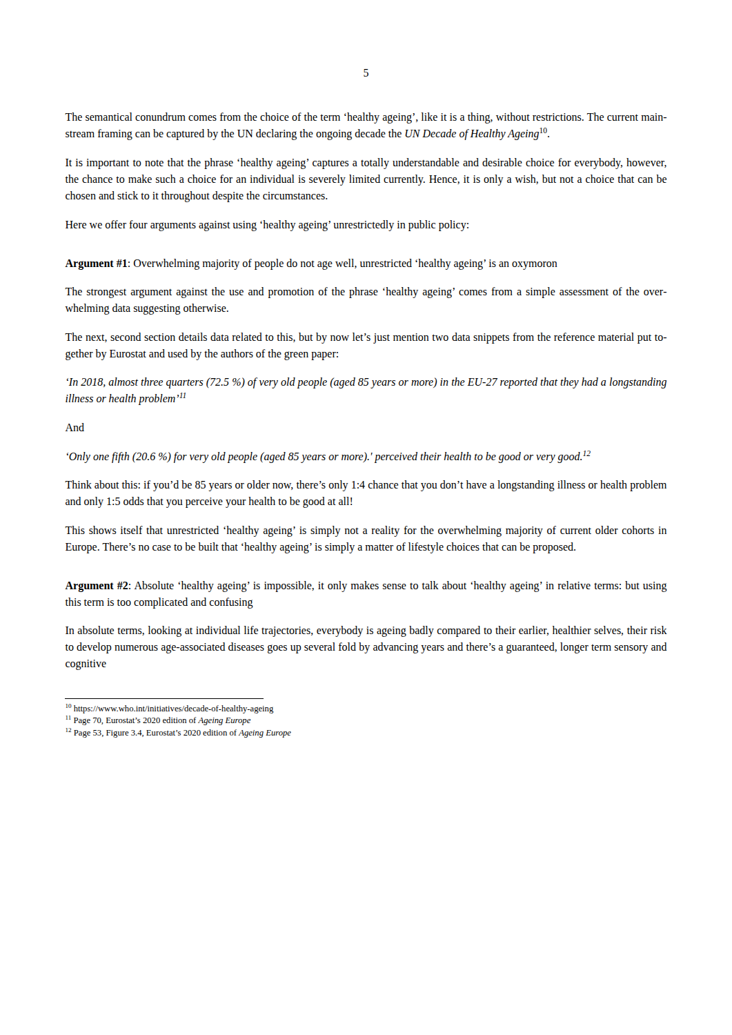5
The semantical conundrum comes from the choice of the term ‘healthy ageing’, like it is a thing, without restrictions. The current mainstream framing can be captured by the UN declaring the ongoing decade the UN Decade of Healthy Ageing10.
It is important to note that the phrase ‘healthy ageing’ captures a totally understandable and desirable choice for everybody, however, the chance to make such a choice for an individual is severely limited currently. Hence, it is only a wish, but not a choice that can be chosen and stick to it throughout despite the circumstances.
Here we offer four arguments against using ‘healthy ageing’ unrestrictedly in public policy:
Argument #1: Overwhelming majority of people do not age well, unrestricted ‘healthy ageing’ is an oxymoron
The strongest argument against the use and promotion of the phrase ‘healthy ageing’ comes from a simple assessment of the overwhelming data suggesting otherwise.
The next, second section details data related to this, but by now let’s just mention two data snippets from the reference material put together by Eurostat and used by the authors of the green paper:
‘In 2018, almost three quarters (72.5 %) of very old people (aged 85 years or more) in the EU-27 reported that they had a longstanding illness or health problem’11
And
‘Only one fifth (20.6 %) for very old people (aged 85 years or more).' perceived their health to be good or very good.12
Think about this: if you’d be 85 years or older now, there’s only 1:4 chance that you don’t have a longstanding illness or health problem and only 1:5 odds that you perceive your health to be good at all!
This shows itself that unrestricted ‘healthy ageing’ is simply not a reality for the overwhelming majority of current older cohorts in Europe. There’s no case to be built that ‘healthy ageing’ is simply a matter of lifestyle choices that can be proposed.
Argument #2: Absolute ‘healthy ageing’ is impossible, it only makes sense to talk about ‘healthy ageing’ in relative terms: but using this term is too complicated and confusing
In absolute terms, looking at individual life trajectories, everybody is ageing badly compared to their earlier, healthier selves, their risk to develop numerous age-associated diseases goes up several fold by advancing years and there’s a guaranteed, longer term sensory and cognitive
10 https://www.who.int/initiatives/decade-of-healthy-ageing
11 Page 70, Eurostat’s 2020 edition of Ageing Europe
12 Page 53, Figure 3.4, Eurostat’s 2020 edition of Ageing Europe